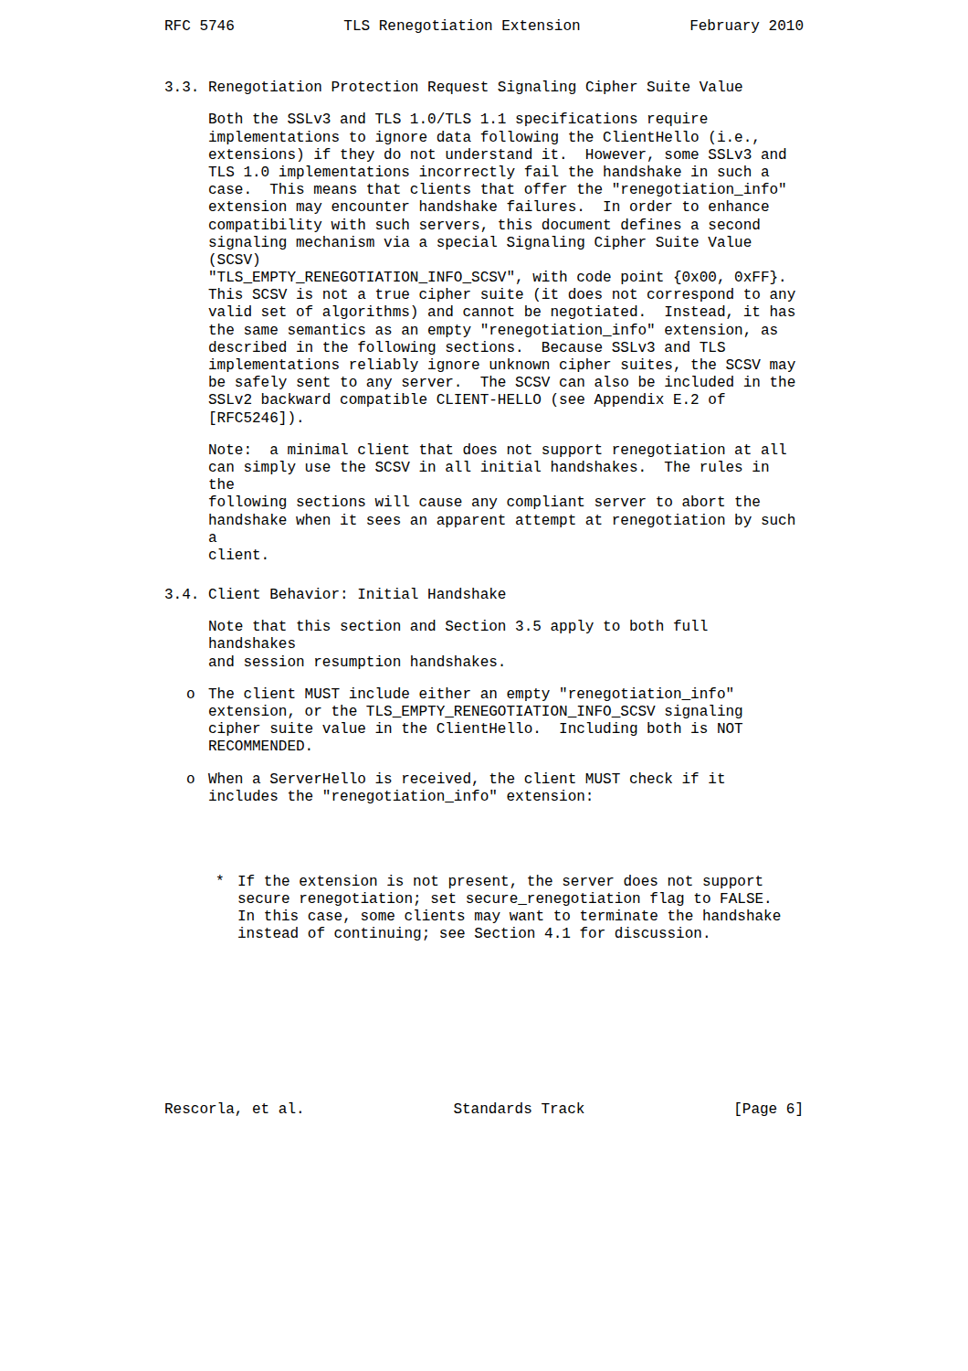RFC 5746 TLS Renegotiation Extension February 2010
3.3. Renegotiation Protection Request Signaling Cipher Suite Value
Both the SSLv3 and TLS 1.0/TLS 1.1 specifications require implementations to ignore data following the ClientHello (i.e., extensions) if they do not understand it. However, some SSLv3 and TLS 1.0 implementations incorrectly fail the handshake in such a case. This means that clients that offer the "renegotiation_info" extension may encounter handshake failures. In order to enhance compatibility with such servers, this document defines a second signaling mechanism via a special Signaling Cipher Suite Value (SCSV) "TLS_EMPTY_RENEGOTIATION_INFO_SCSV", with code point {0x00, 0xFF}. This SCSV is not a true cipher suite (it does not correspond to any valid set of algorithms) and cannot be negotiated. Instead, it has the same semantics as an empty "renegotiation_info" extension, as described in the following sections. Because SSLv3 and TLS implementations reliably ignore unknown cipher suites, the SCSV may be safely sent to any server. The SCSV can also be included in the SSLv2 backward compatible CLIENT-HELLO (see Appendix E.2 of [RFC5246]).
Note: a minimal client that does not support renegotiation at all can simply use the SCSV in all initial handshakes. The rules in the following sections will cause any compliant server to abort the handshake when it sees an apparent attempt at renegotiation by such a client.
3.4. Client Behavior: Initial Handshake
Note that this section and Section 3.5 apply to both full handshakes and session resumption handshakes.
o The client MUST include either an empty "renegotiation_info" extension, or the TLS_EMPTY_RENEGOTIATION_INFO_SCSV signaling cipher suite value in the ClientHello. Including both is NOT RECOMMENDED.
o When a ServerHello is received, the client MUST check if it includes the "renegotiation_info" extension:
*If the extension is not present, the server does not support secure renegotiation; set secure_renegotiation flag to FALSE. In this case, some clients may want to terminate the handshake instead of continuing; see Section 4.1 for discussion.
Rescorla, et al. Standards Track [Page 6]